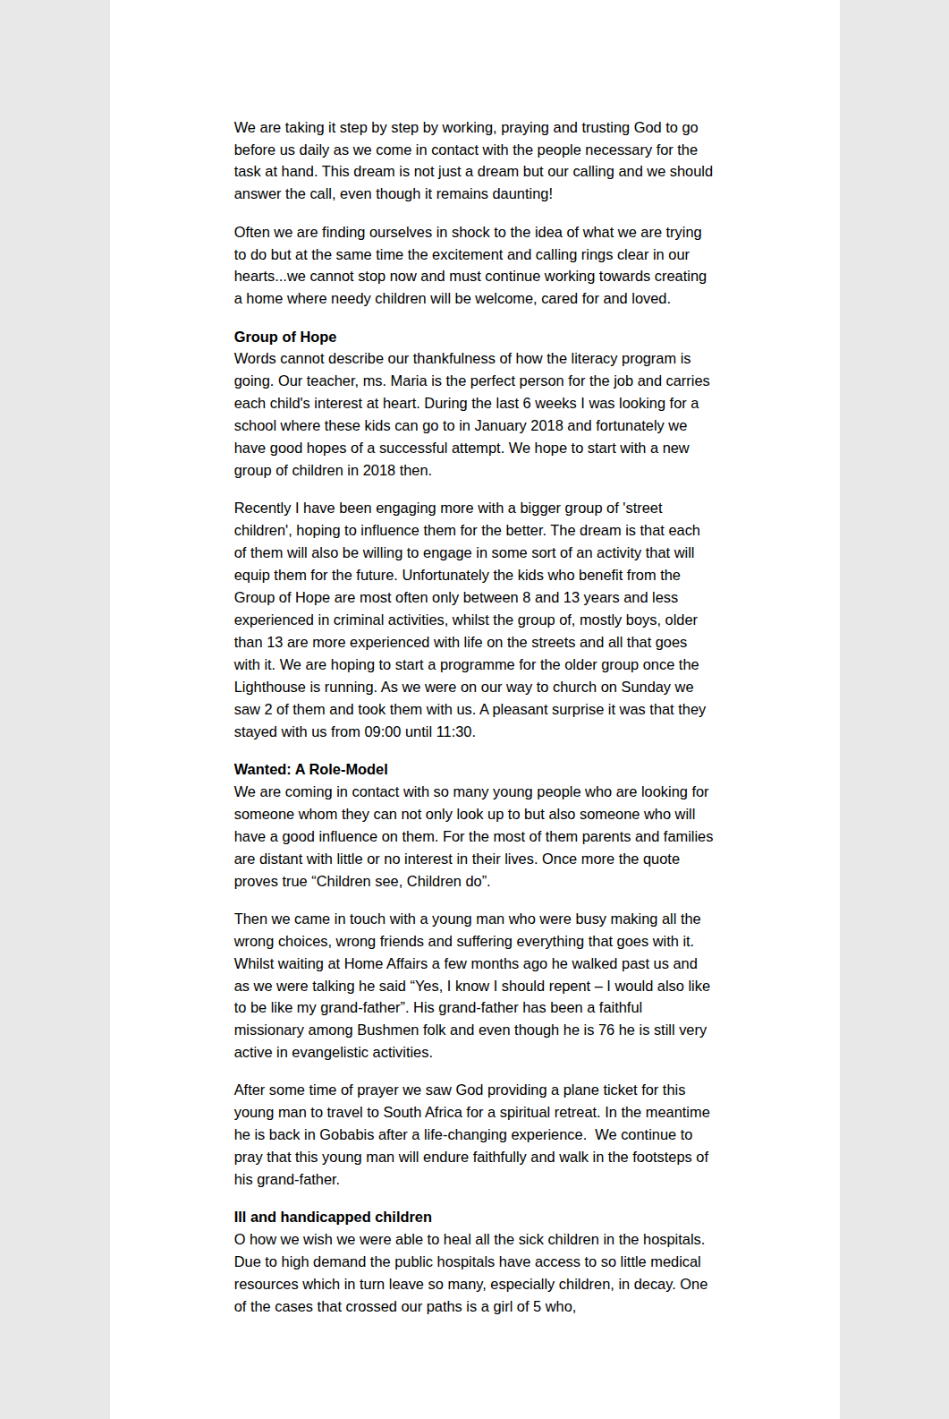We are taking it step by step by working, praying and trusting God to go before us daily as we come in contact with the people necessary for the task at hand. This dream is not just a dream but our calling and we should answer the call, even though it remains daunting!
Often we are finding ourselves in shock to the idea of what we are trying to do but at the same time the excitement and calling rings clear in our hearts...we cannot stop now and must continue working towards creating a home where needy children will be welcome, cared for and loved.
Group of Hope
Words cannot describe our thankfulness of how the literacy program is going. Our teacher, ms. Maria is the perfect person for the job and carries each child's interest at heart. During the last 6 weeks I was looking for a school where these kids can go to in January 2018 and fortunately we have good hopes of a successful attempt. We hope to start with a new group of children in 2018 then.
Recently I have been engaging more with a bigger group of 'street children', hoping to influence them for the better. The dream is that each of them will also be willing to engage in some sort of an activity that will equip them for the future. Unfortunately the kids who benefit from the Group of Hope are most often only between 8 and 13 years and less experienced in criminal activities, whilst the group of, mostly boys, older than 13 are more experienced with life on the streets and all that goes with it. We are hoping to start a programme for the older group once the Lighthouse is running. As we were on our way to church on Sunday we saw 2 of them and took them with us. A pleasant surprise it was that they stayed with us from 09:00 until 11:30.
Wanted: A Role-Model
We are coming in contact with so many young people who are looking for someone whom they can not only look up to but also someone who will have a good influence on them. For the most of them parents and families are distant with little or no interest in their lives. Once more the quote proves true “Children see, Children do”.
Then we came in touch with a young man who were busy making all the wrong choices, wrong friends and suffering everything that goes with it. Whilst waiting at Home Affairs a few months ago he walked past us and as we were talking he said “Yes, I know I should repent – I would also like to be like my grand-father”. His grand-father has been a faithful missionary among Bushmen folk and even though he is 76 he is still very active in evangelistic activities.
After some time of prayer we saw God providing a plane ticket for this young man to travel to South Africa for a spiritual retreat. In the meantime he is back in Gobabis after a life-changing experience. We continue to pray that this young man will endure faithfully and walk in the footsteps of his grand-father.
Ill and handicapped children
O how we wish we were able to heal all the sick children in the hospitals. Due to high demand the public hospitals have access to so little medical resources which in turn leave so many, especially children, in decay. One of the cases that crossed our paths is a girl of 5 who,